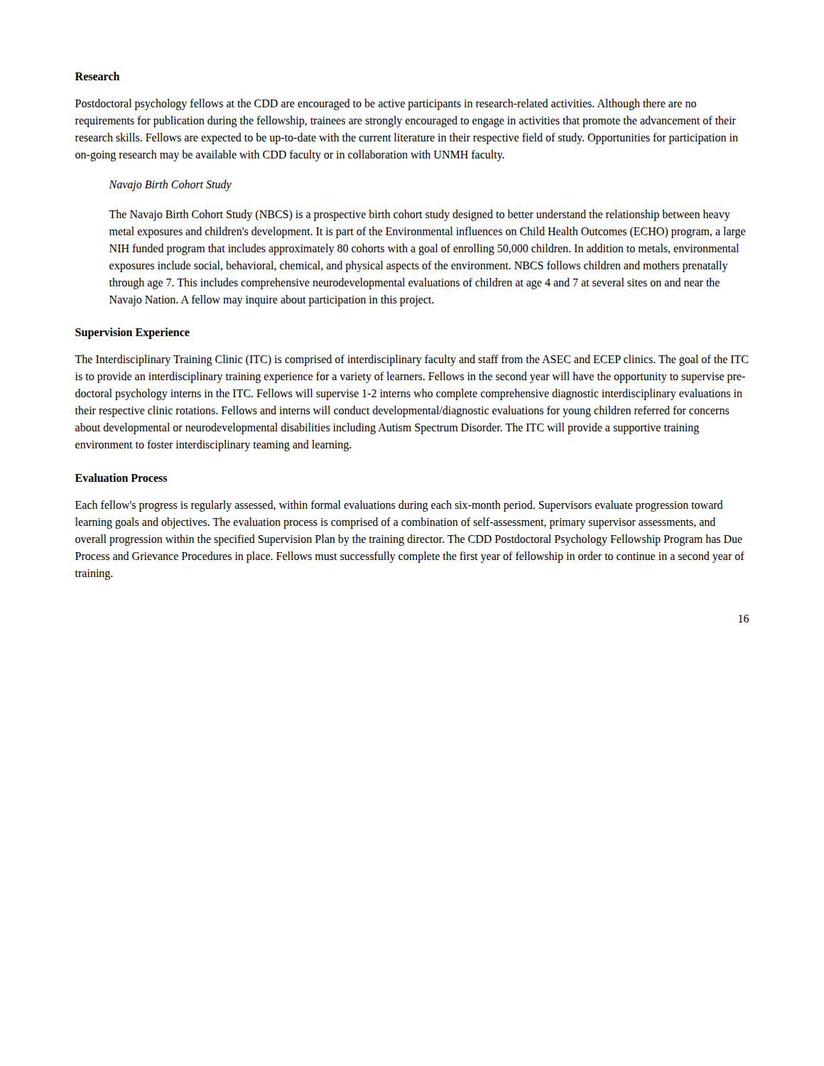Research
Postdoctoral psychology fellows at the CDD are encouraged to be active participants in research-related activities. Although there are no requirements for publication during the fellowship, trainees are strongly encouraged to engage in activities that promote the advancement of their research skills. Fellows are expected to be up-to-date with the current literature in their respective field of study. Opportunities for participation in on-going research may be available with CDD faculty or in collaboration with UNMH faculty.
Navajo Birth Cohort Study
The Navajo Birth Cohort Study (NBCS) is a prospective birth cohort study designed to better understand the relationship between heavy metal exposures and children's development. It is part of the Environmental influences on Child Health Outcomes (ECHO) program, a large NIH funded program that includes approximately 80 cohorts with a goal of enrolling 50,000 children. In addition to metals, environmental exposures include social, behavioral, chemical, and physical aspects of the environment. NBCS follows children and mothers prenatally through age 7. This includes comprehensive neurodevelopmental evaluations of children at age 4 and 7 at several sites on and near the Navajo Nation. A fellow may inquire about participation in this project.
Supervision Experience
The Interdisciplinary Training Clinic (ITC) is comprised of interdisciplinary faculty and staff from the ASEC and ECEP clinics. The goal of the ITC is to provide an interdisciplinary training experience for a variety of learners. Fellows in the second year will have the opportunity to supervise pre-doctoral psychology interns in the ITC. Fellows will supervise 1-2 interns who complete comprehensive diagnostic interdisciplinary evaluations in their respective clinic rotations. Fellows and interns will conduct developmental/diagnostic evaluations for young children referred for concerns about developmental or neurodevelopmental disabilities including Autism Spectrum Disorder. The ITC will provide a supportive training environment to foster interdisciplinary teaming and learning.
Evaluation Process
Each fellow's progress is regularly assessed, within formal evaluations during each six-month period. Supervisors evaluate progression toward learning goals and objectives. The evaluation process is comprised of a combination of self-assessment, primary supervisor assessments, and overall progression within the specified Supervision Plan by the training director. The CDD Postdoctoral Psychology Fellowship Program has Due Process and Grievance Procedures in place. Fellows must successfully complete the first year of fellowship in order to continue in a second year of training.
16